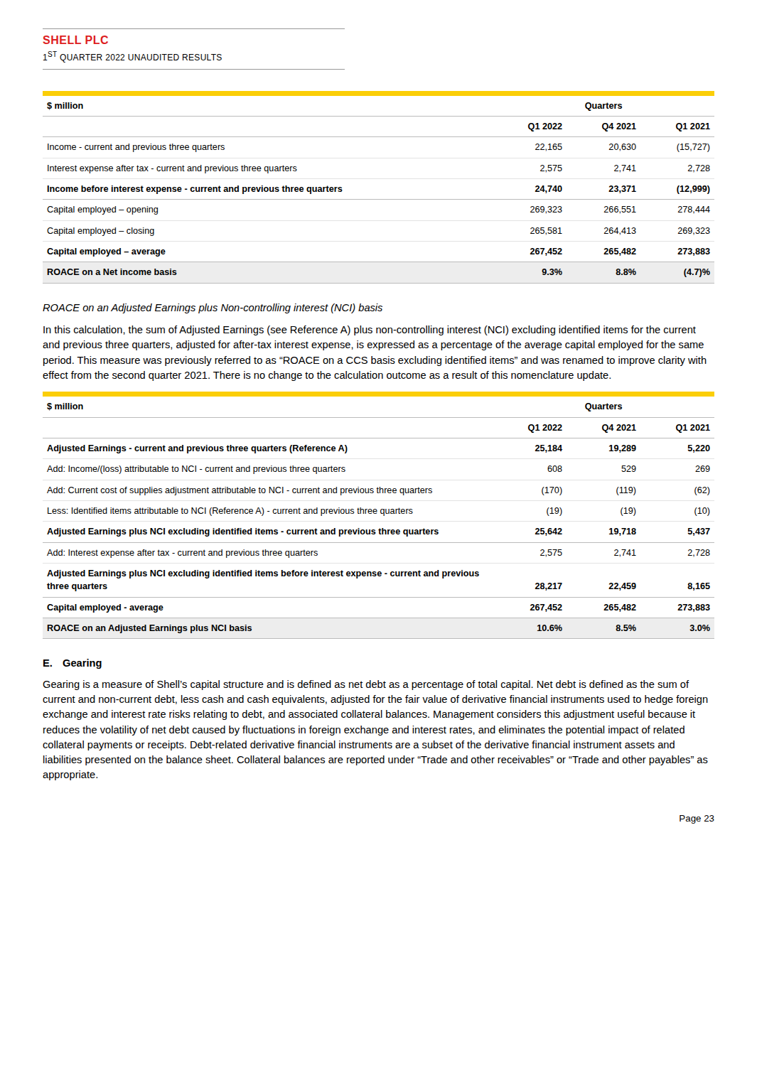SHELL PLC
1ST QUARTER 2022 UNAUDITED RESULTS
| $ million | Quarters |
| --- | --- |
| | Q1 2022 | Q4 2021 | Q1 2021 |
| Income - current and previous three quarters | 22,165 | 20,630 | (15,727) |
| Interest expense after tax - current and previous three quarters | 2,575 | 2,741 | 2,728 |
| Income before interest expense - current and previous three quarters | 24,740 | 23,371 | (12,999) |
| Capital employed – opening | 269,323 | 266,551 | 278,444 |
| Capital employed – closing | 265,581 | 264,413 | 269,323 |
| Capital employed – average | 267,452 | 265,482 | 273,883 |
| ROACE on a Net income basis | 9.3% | 8.8% | (4.7)% |
ROACE on an Adjusted Earnings plus Non-controlling interest (NCI) basis
In this calculation, the sum of Adjusted Earnings (see Reference A) plus non-controlling interest (NCI) excluding identified items for the current and previous three quarters, adjusted for after-tax interest expense, is expressed as a percentage of the average capital employed for the same period. This measure was previously referred to as “ROACE on a CCS basis excluding identified items” and was renamed to improve clarity with effect from the second quarter 2021. There is no change to the calculation outcome as a result of this nomenclature update.
| $ million | Quarters |
| --- | --- |
| | Q1 2022 | Q4 2021 | Q1 2021 |
| Adjusted Earnings - current and previous three quarters (Reference A) | 25,184 | 19,289 | 5,220 |
| Add: Income/(loss) attributable to NCI - current and previous three quarters | 608 | 529 | 269 |
| Add: Current cost of supplies adjustment attributable to NCI - current and previous three quarters | (170) | (119) | (62) |
| Less: Identified items attributable to NCI (Reference A) - current and previous three quarters | (19) | (19) | (10) |
| Adjusted Earnings plus NCI excluding identified items - current and previous three quarters | 25,642 | 19,718 | 5,437 |
| Add: Interest expense after tax - current and previous three quarters | 2,575 | 2,741 | 2,728 |
| Adjusted Earnings plus NCI excluding identified items before interest expense - current and previous three quarters | 28,217 | 22,459 | 8,165 |
| Capital employed - average | 267,452 | 265,482 | 273,883 |
| ROACE on an Adjusted Earnings plus NCI basis | 10.6% | 8.5% | 3.0% |
E. Gearing
Gearing is a measure of Shell’s capital structure and is defined as net debt as a percentage of total capital. Net debt is defined as the sum of current and non-current debt, less cash and cash equivalents, adjusted for the fair value of derivative financial instruments used to hedge foreign exchange and interest rate risks relating to debt, and associated collateral balances. Management considers this adjustment useful because it reduces the volatility of net debt caused by fluctuations in foreign exchange and interest rates, and eliminates the potential impact of related collateral payments or receipts. Debt-related derivative financial instruments are a subset of the derivative financial instrument assets and liabilities presented on the balance sheet. Collateral balances are reported under “Trade and other receivables” or “Trade and other payables” as appropriate.
Page 23